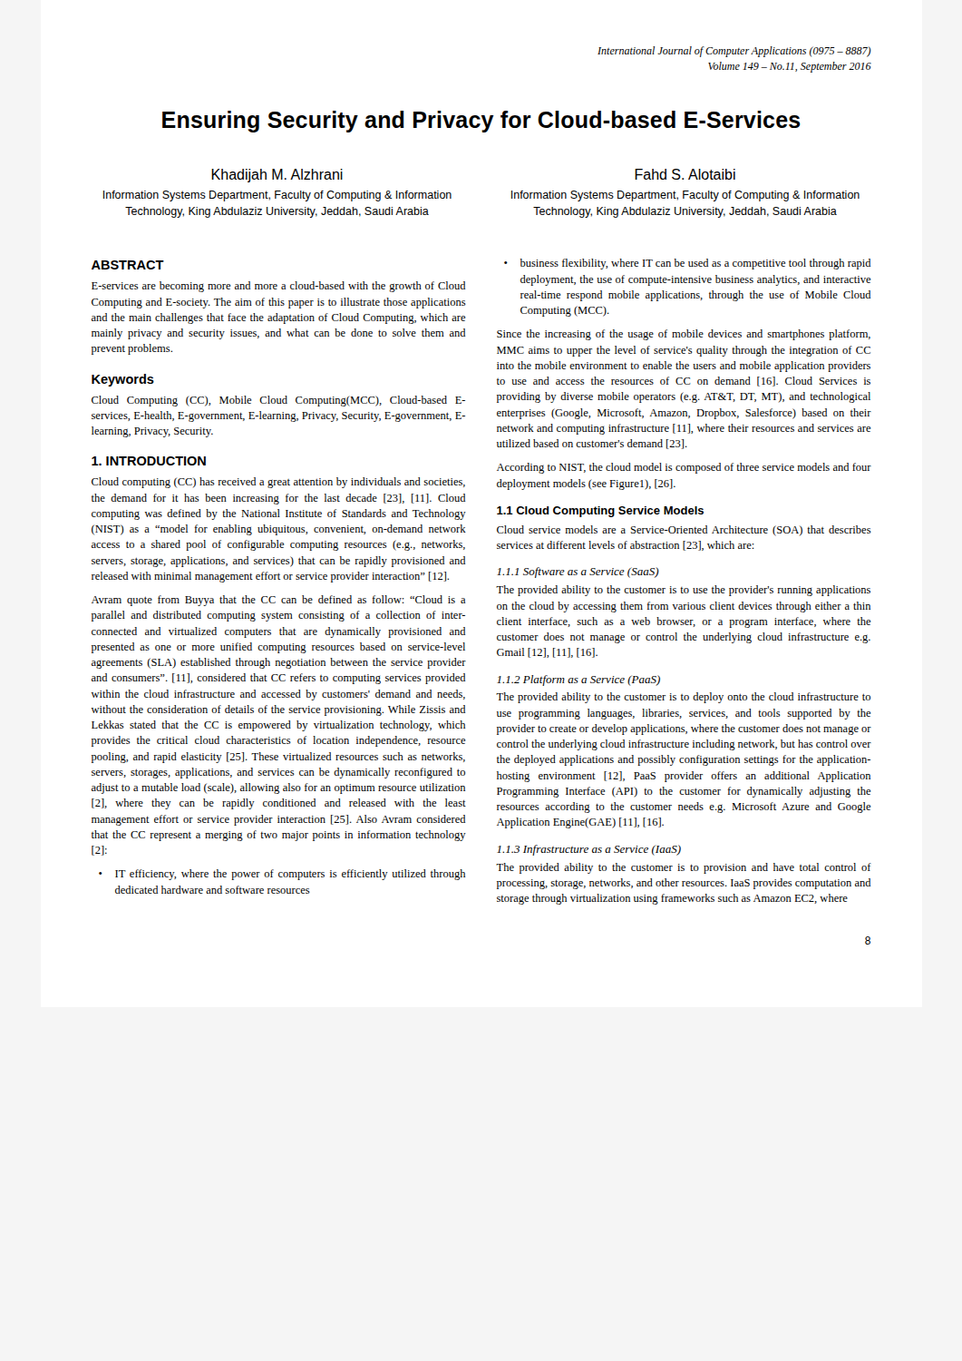International Journal of Computer Applications (0975 – 8887)
Volume 149 – No.11, September 2016
Ensuring Security and Privacy for Cloud-based E-Services
Khadijah M. Alzhrani
Information Systems Department, Faculty of Computing & Information Technology, King Abdulaziz University, Jeddah, Saudi Arabia
Fahd S. Alotaibi
Information Systems Department, Faculty of Computing & Information Technology, King Abdulaziz University, Jeddah, Saudi Arabia
ABSTRACT
E-services are becoming more and more a cloud-based with the growth of Cloud Computing and E-society. The aim of this paper is to illustrate those applications and the main challenges that face the adaptation of Cloud Computing, which are mainly privacy and security issues, and what can be done to solve them and prevent problems.
Keywords
Cloud Computing (CC), Mobile Cloud Computing(MCC), Cloud-based E-services, E-health, E-government, E-learning, Privacy, Security, E-government, E-learning, Privacy, Security.
1. INTRODUCTION
Cloud computing (CC) has received a great attention by individuals and societies, the demand for it has been increasing for the last decade [23], [11]. Cloud computing was defined by the National Institute of Standards and Technology (NIST) as a “model for enabling ubiquitous, convenient, on-demand network access to a shared pool of configurable computing resources (e.g., networks, servers, storage, applications, and services) that can be rapidly provisioned and released with minimal management effort or service provider interaction” [12].
Avram quote from Buyya that the CC can be defined as follow: “Cloud is a parallel and distributed computing system consisting of a collection of inter-connected and virtualized computers that are dynamically provisioned and presented as one or more unified computing resources based on service-level agreements (SLA) established through negotiation between the service provider and consumers”. [11], considered that CC refers to computing services provided within the cloud infrastructure and accessed by customers' demand and needs, without the consideration of details of the service provisioning. While Zissis and Lekkas stated that the CC is empowered by virtualization technology, which provides the critical cloud characteristics of location independence, resource pooling, and rapid elasticity [25]. These virtualized resources such as networks, servers, storages, applications, and services can be dynamically reconfigured to adjust to a mutable load (scale), allowing also for an optimum resource utilization [2], where they can be rapidly conditioned and released with the least management effort or service provider interaction [25]. Also Avram considered that the CC represent a merging of two major points in information technology [2]:
IT efficiency, where the power of computers is efficiently utilized through dedicated hardware and software resources
business flexibility, where IT can be used as a competitive tool through rapid deployment, the use of compute-intensive business analytics, and interactive real-time respond mobile applications, through the use of Mobile Cloud Computing (MCC).
Since the increasing of the usage of mobile devices and smartphones platform, MMC aims to upper the level of service's quality through the integration of CC into the mobile environment to enable the users and mobile application providers to use and access the resources of CC on demand [16]. Cloud Services is providing by diverse mobile operators (e.g. AT&T, DT, MT), and technological enterprises (Google, Microsoft, Amazon, Dropbox, Salesforce) based on their network and computing infrastructure [11], where their resources and services are utilized based on customer's demand [23].
According to NIST, the cloud model is composed of three service models and four deployment models (see Figure1), [26].
1.1 Cloud Computing Service Models
Cloud service models are a Service-Oriented Architecture (SOA) that describes services at different levels of abstraction [23], which are:
1.1.1 Software as a Service (SaaS)
The provided ability to the customer is to use the provider's running applications on the cloud by accessing them from various client devices through either a thin client interface, such as a web browser, or a program interface, where the customer does not manage or control the underlying cloud infrastructure e.g. Gmail [12], [11], [16].
1.1.2 Platform as a Service (PaaS)
The provided ability to the customer is to deploy onto the cloud infrastructure to use programming languages, libraries, services, and tools supported by the provider to create or develop applications, where the customer does not manage or control the underlying cloud infrastructure including network, but has control over the deployed applications and possibly configuration settings for the application-hosting environment [12], PaaS provider offers an additional Application Programming Interface (API) to the customer for dynamically adjusting the resources according to the customer needs e.g. Microsoft Azure and Google Application Engine(GAE) [11], [16].
1.1.3 Infrastructure as a Service (IaaS)
The provided ability to the customer is to provision and have total control of processing, storage, networks, and other resources. IaaS provides computation and storage through virtualization using frameworks such as Amazon EC2, where
8